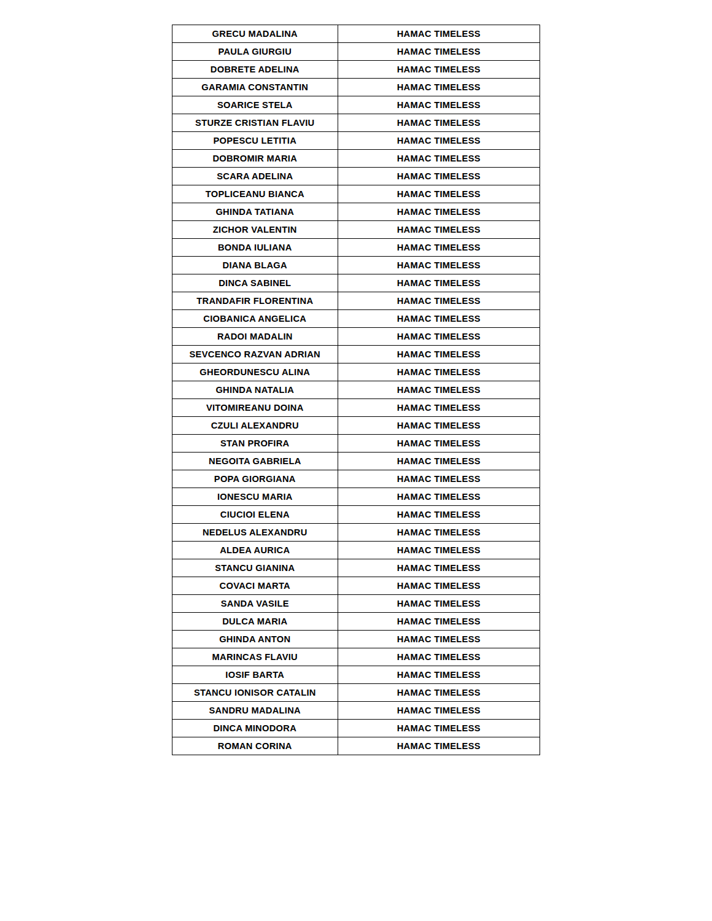| GRECU MADALINA | HAMAC TIMELESS |
| PAULA GIURGIU | HAMAC TIMELESS |
| DOBRETE ADELINA | HAMAC TIMELESS |
| GARAMIA CONSTANTIN | HAMAC TIMELESS |
| SOARICE STELA | HAMAC TIMELESS |
| STURZE CRISTIAN FLAVIU | HAMAC TIMELESS |
| POPESCU LETITIA | HAMAC TIMELESS |
| DOBROMIR MARIA | HAMAC TIMELESS |
| SCARA ADELINA | HAMAC TIMELESS |
| TOPLICEANU BIANCA | HAMAC TIMELESS |
| GHINDA TATIANA | HAMAC TIMELESS |
| ZICHOR VALENTIN | HAMAC TIMELESS |
| BONDA IULIANA | HAMAC TIMELESS |
| DIANA BLAGA | HAMAC TIMELESS |
| DINCA SABINEL | HAMAC TIMELESS |
| TRANDAFIR FLORENTINA | HAMAC TIMELESS |
| CIOBANICA ANGELICA | HAMAC TIMELESS |
| RADOI MADALIN | HAMAC TIMELESS |
| SEVCENCO RAZVAN ADRIAN | HAMAC TIMELESS |
| GHEORDUNESCU ALINA | HAMAC TIMELESS |
| GHINDA NATALIA | HAMAC TIMELESS |
| VITOMIREANU DOINA | HAMAC TIMELESS |
| CZULI ALEXANDRU | HAMAC TIMELESS |
| STAN PROFIRA | HAMAC TIMELESS |
| NEGOITA GABRIELA | HAMAC TIMELESS |
| POPA GIORGIANA | HAMAC TIMELESS |
| IONESCU MARIA | HAMAC TIMELESS |
| CIUCIOI ELENA | HAMAC TIMELESS |
| NEDELUS ALEXANDRU | HAMAC TIMELESS |
| ALDEA AURICA | HAMAC TIMELESS |
| STANCU GIANINA | HAMAC TIMELESS |
| COVACI MARTA | HAMAC TIMELESS |
| SANDA VASILE | HAMAC TIMELESS |
| DULCA MARIA | HAMAC TIMELESS |
| GHINDA ANTON | HAMAC TIMELESS |
| MARINCAS FLAVIU | HAMAC TIMELESS |
| IOSIF BARTA | HAMAC TIMELESS |
| STANCU IONISOR CATALIN | HAMAC TIMELESS |
| SANDRU MADALINA | HAMAC TIMELESS |
| DINCA MINODORA | HAMAC TIMELESS |
| ROMAN CORINA | HAMAC TIMELESS |